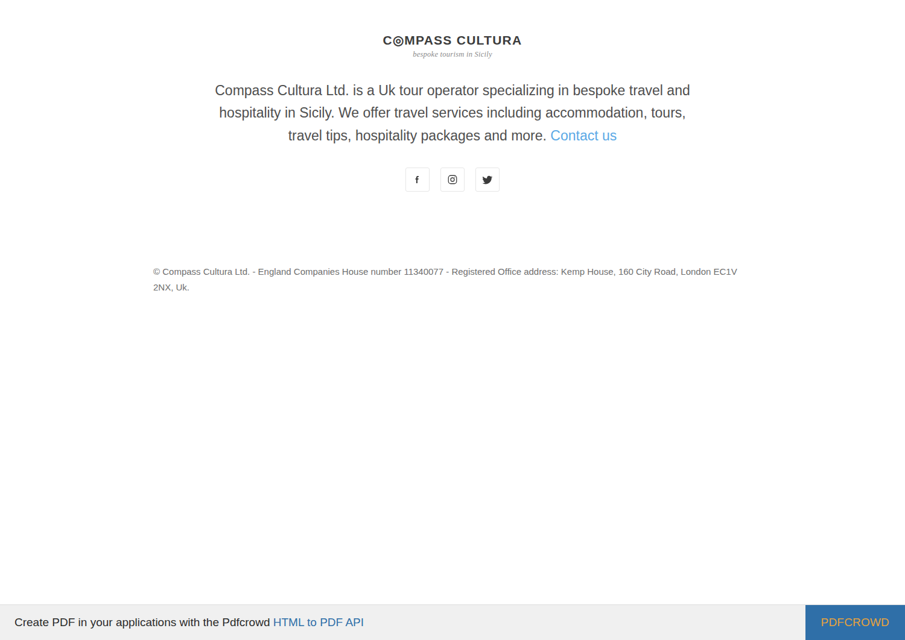C◎MPASS CULTURA
bespoke tourism in Sicily
Compass Cultura Ltd. is a Uk tour operator specializing in bespoke travel and hospitality in Sicily. We offer travel services including accommodation, tours, travel tips, hospitality packages and more. Contact us
© Compass Cultura Ltd. - England Companies House number 11340077 - Registered Office address: Kemp House, 160 City Road, London EC1V 2NX, Uk.
Create PDF in your applications with the Pdfcrowd HTML to PDF API
PDFCROWD